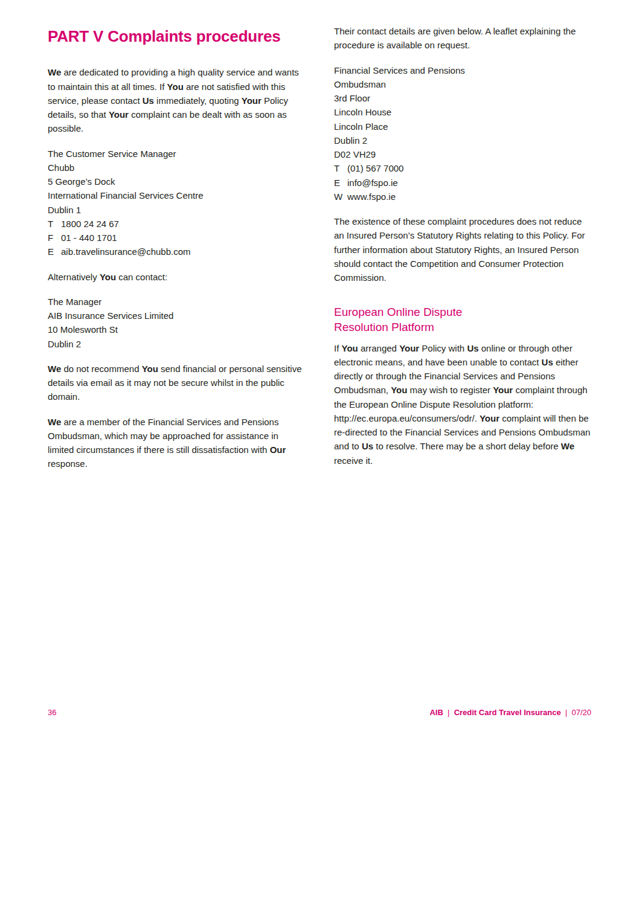PART V Complaints procedures
We are dedicated to providing a high quality service and wants to maintain this at all times. If You are not satisfied with this service, please contact Us immediately, quoting Your Policy details, so that Your complaint can be dealt with as soon as possible.
The Customer Service Manager
Chubb
5 George’s Dock
International Financial Services Centre
Dublin 1
T 1800 24 24 67
F 01 - 440 1701
Eaib.travelinsurance@chubb.com
Alternatively You can contact:
The Manager
AIB Insurance Services Limited
10 Molesworth St
Dublin 2
We do not recommend You send financial or personal sensitive details via email as it may not be secure whilst in the public domain.
We are a member of the Financial Services and Pensions Ombudsman, which may be approached for assistance in limited circumstances if there is still dissatisfaction with Our response.
Their contact details are given below. A leaflet explaining the procedure is available on request.
Financial Services and Pensions
Ombudsman
3rd Floor
Lincoln House
Lincoln Place
Dublin 2
D02 VH29
T(01) 567 7000
Einfo@fspo.ie
Wwww.fspo.ie
The existence of these complaint procedures does not reduce an Insured Person’s Statutory Rights relating to this Policy. For further information about Statutory Rights, an Insured Person should contact the Competition and Consumer Protection Commission.
European Online Dispute
Resolution Platform
If You arranged Your Policy with Us online or through other electronic means, and have been unable to contact Us either directly or through the Financial Services and Pensions Ombudsman, You may wish to register Your complaint through the European Online Dispute Resolution platform: http://ec.europa.eu/consumers/odr/. Your complaint will then be re-directed to the Financial Services and Pensions Ombudsman and to Us to resolve. There may be a short delay before We receive it.
36 AIB | Credit Card Travel Insurance | 07/20